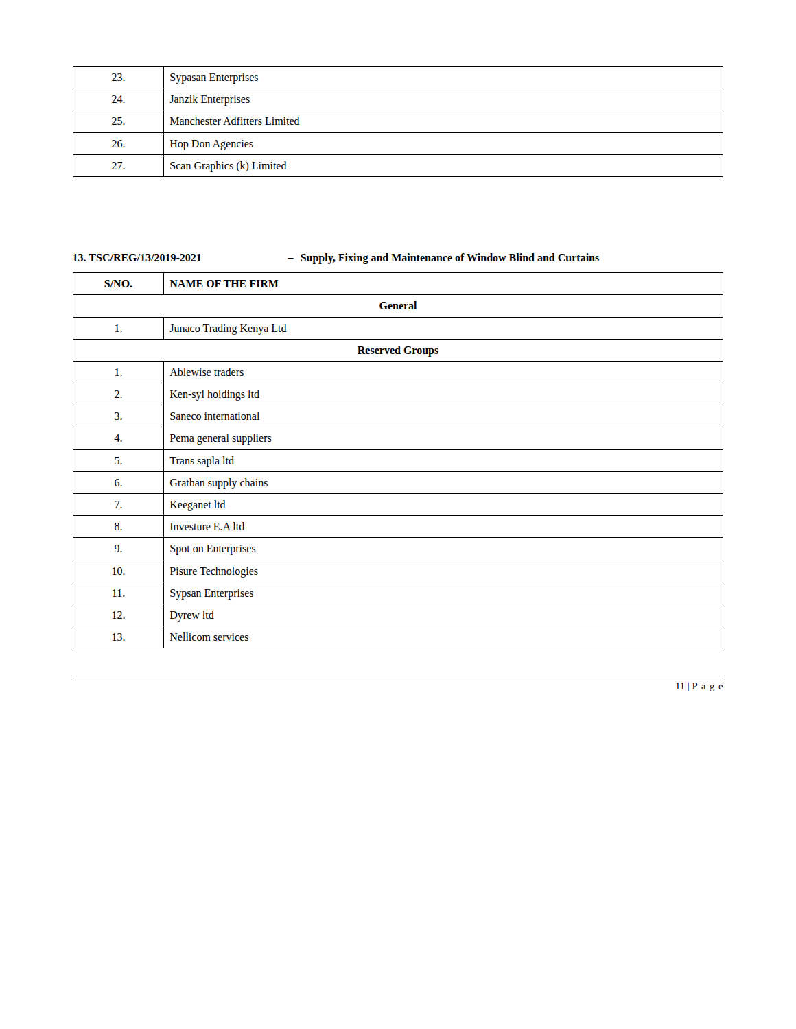| 23. | Sypasan Enterprises |
| 24. | Janzik Enterprises |
| 25. | Manchester Adfitters Limited |
| 26. | Hop Don Agencies |
| 27. | Scan Graphics (k) Limited |
| 13. TSC/REG/13/2019-2021 | – | Supply, Fixing and Maintenance of Window Blind and Curtains |
| S/NO. | NAME OF THE FIRM |
| General |
| 1. | Junaco Trading Kenya Ltd |
| Reserved Groups |
| 1. | Ablewise traders |
| 2. | Ken-syl holdings ltd |
| 3. | Saneco international |
| 4. | Pema general suppliers |
| 5. | Trans sapla ltd |
| 6. | Grathan supply chains |
| 7. | Keeganet ltd |
| 8. | Investure E.A ltd |
| 9. | Spot on Enterprises |
| 10. | Pisure Technologies |
| 11. | Sypsan Enterprises |
| 12. | Dyrew ltd |
| 13. | Nellicom services |
11 | P a g e